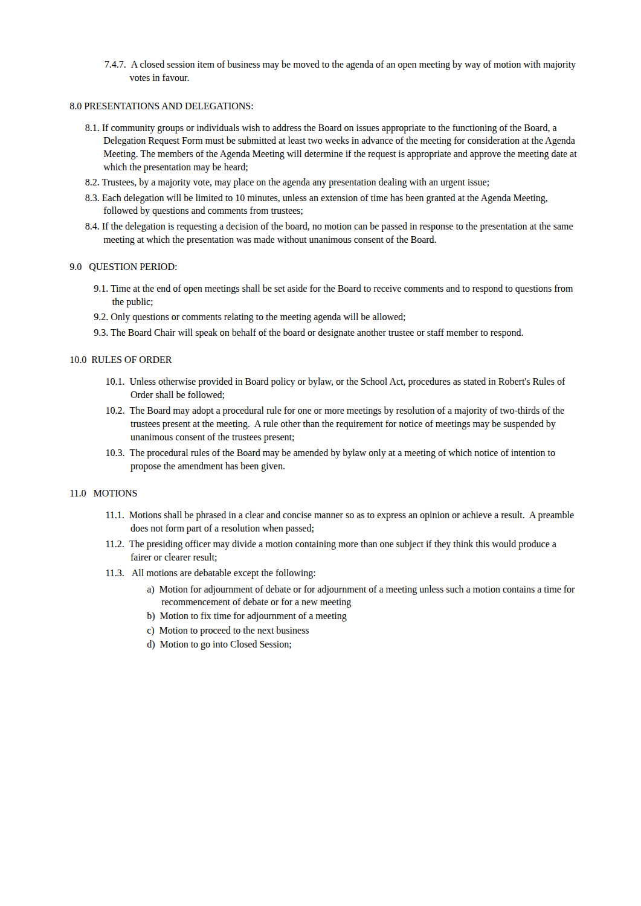7.4.7. A closed session item of business may be moved to the agenda of an open meeting by way of motion with majority votes in favour.
8.0 PRESENTATIONS AND DELEGATIONS:
8.1. If community groups or individuals wish to address the Board on issues appropriate to the functioning of the Board, a Delegation Request Form must be submitted at least two weeks in advance of the meeting for consideration at the Agenda Meeting. The members of the Agenda Meeting will determine if the request is appropriate and approve the meeting date at which the presentation may be heard;
8.2. Trustees, by a majority vote, may place on the agenda any presentation dealing with an urgent issue;
8.3. Each delegation will be limited to 10 minutes, unless an extension of time has been granted at the Agenda Meeting, followed by questions and comments from trustees;
8.4. If the delegation is requesting a decision of the board, no motion can be passed in response to the presentation at the same meeting at which the presentation was made without unanimous consent of the Board.
9.0 QUESTION PERIOD:
9.1. Time at the end of open meetings shall be set aside for the Board to receive comments and to respond to questions from the public;
9.2. Only questions or comments relating to the meeting agenda will be allowed;
9.3. The Board Chair will speak on behalf of the board or designate another trustee or staff member to respond.
10.0 RULES OF ORDER
10.1. Unless otherwise provided in Board policy or bylaw, or the School Act, procedures as stated in Robert's Rules of Order shall be followed;
10.2. The Board may adopt a procedural rule for one or more meetings by resolution of a majority of two-thirds of the trustees present at the meeting. A rule other than the requirement for notice of meetings may be suspended by unanimous consent of the trustees present;
10.3. The procedural rules of the Board may be amended by bylaw only at a meeting of which notice of intention to propose the amendment has been given.
11.0 MOTIONS
11.1. Motions shall be phrased in a clear and concise manner so as to express an opinion or achieve a result. A preamble does not form part of a resolution when passed;
11.2. The presiding officer may divide a motion containing more than one subject if they think this would produce a fairer or clearer result;
11.3. All motions are debatable except the following:
a) Motion for adjournment of debate or for adjournment of a meeting unless such a motion contains a time for recommencement of debate or for a new meeting
b) Motion to fix time for adjournment of a meeting
c) Motion to proceed to the next business
d) Motion to go into Closed Session;